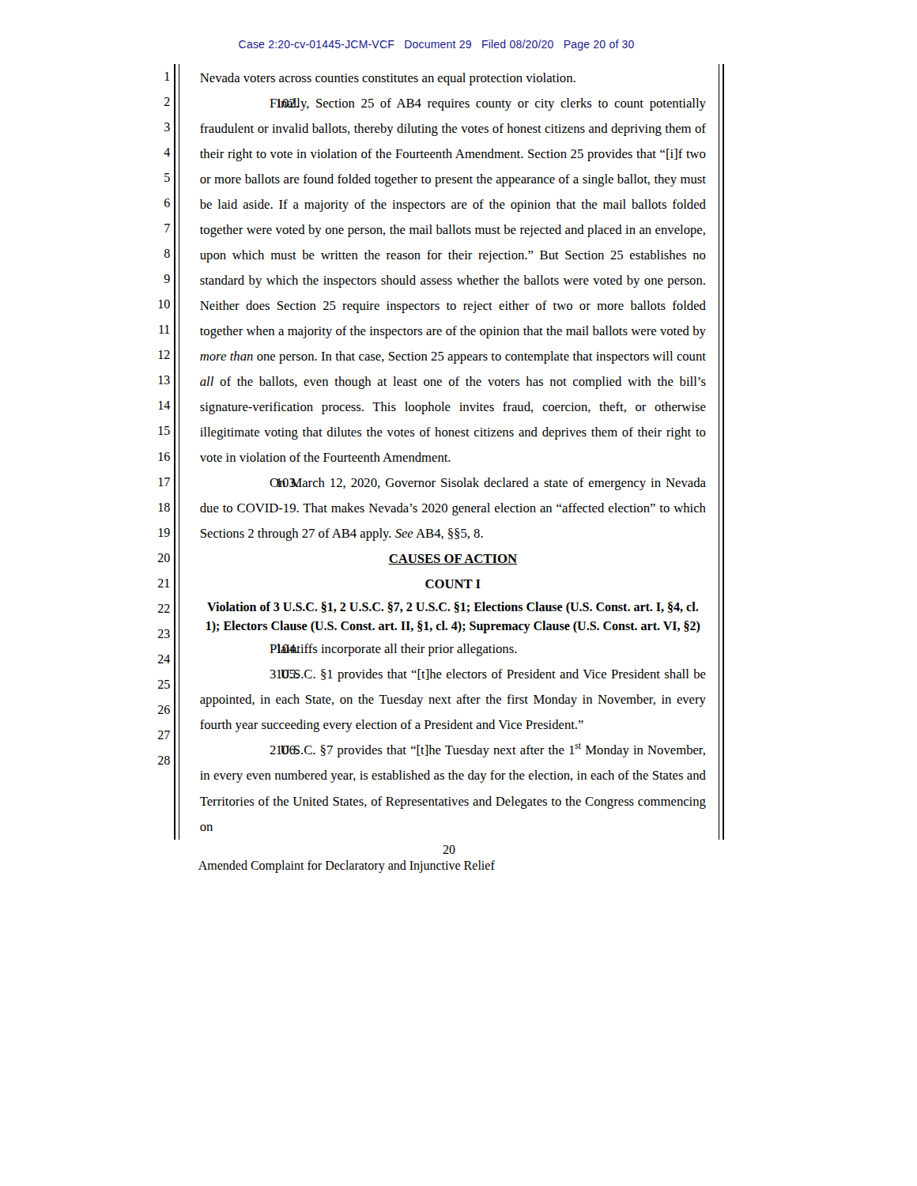Case 2:20-cv-01445-JCM-VCF Document 29 Filed 08/20/20 Page 20 of 30
1
2
3
4
5
6
7
8
9
10
11
12
13
14
15
16
17
18
19
20
21
22
23
24
25
26
27
28
Nevada voters across counties constitutes an equal protection violation.
102. Finally, Section 25 of AB4 requires county or city clerks to count potentially fraudulent or invalid ballots, thereby diluting the votes of honest citizens and depriving them of their right to vote in violation of the Fourteenth Amendment. Section 25 provides that “[i]f two or more ballots are found folded together to present the appearance of a single ballot, they must be laid aside. If a majority of the inspectors are of the opinion that the mail ballots folded together were voted by one person, the mail ballots must be rejected and placed in an envelope, upon which must be written the reason for their rejection.” But Section 25 establishes no standard by which the inspectors should assess whether the ballots were voted by one person. Neither does Section 25 require inspectors to reject either of two or more ballots folded together when a majority of the inspectors are of the opinion that the mail ballots were voted by more than one person. In that case, Section 25 appears to contemplate that inspectors will count all of the ballots, even though at least one of the voters has not complied with the bill’s signature-verification process. This loophole invites fraud, coercion, theft, or otherwise illegitimate voting that dilutes the votes of honest citizens and deprives them of their right to vote in violation of the Fourteenth Amendment.
103. On March 12, 2020, Governor Sisolak declared a state of emergency in Nevada due to COVID-19. That makes Nevada’s 2020 general election an “affected election” to which Sections 2 through 27 of AB4 apply. See AB4, §§5, 8.
CAUSES OF ACTION
COUNT I
Violation of 3 U.S.C. §1, 2 U.S.C. §7, 2 U.S.C. §1; Elections Clause (U.S. Const. art. I, §4, cl. 1); Electors Clause (U.S. Const. art. II, §1, cl. 4); Supremacy Clause (U.S. Const. art. VI, §2)
104. Plaintiffs incorporate all their prior allegations.
105. 3 U.S.C. §1 provides that “[t]he electors of President and Vice President shall be appointed, in each State, on the Tuesday next after the first Monday in November, in every fourth year succeeding every election of a President and Vice President.”
106. 2 U.S.C. §7 provides that “[t]he Tuesday next after the 1st Monday in November, in every even numbered year, is established as the day for the election, in each of the States and Territories of the United States, of Representatives and Delegates to the Congress commencing on
20
Amended Complaint for Declaratory and Injunctive Relief